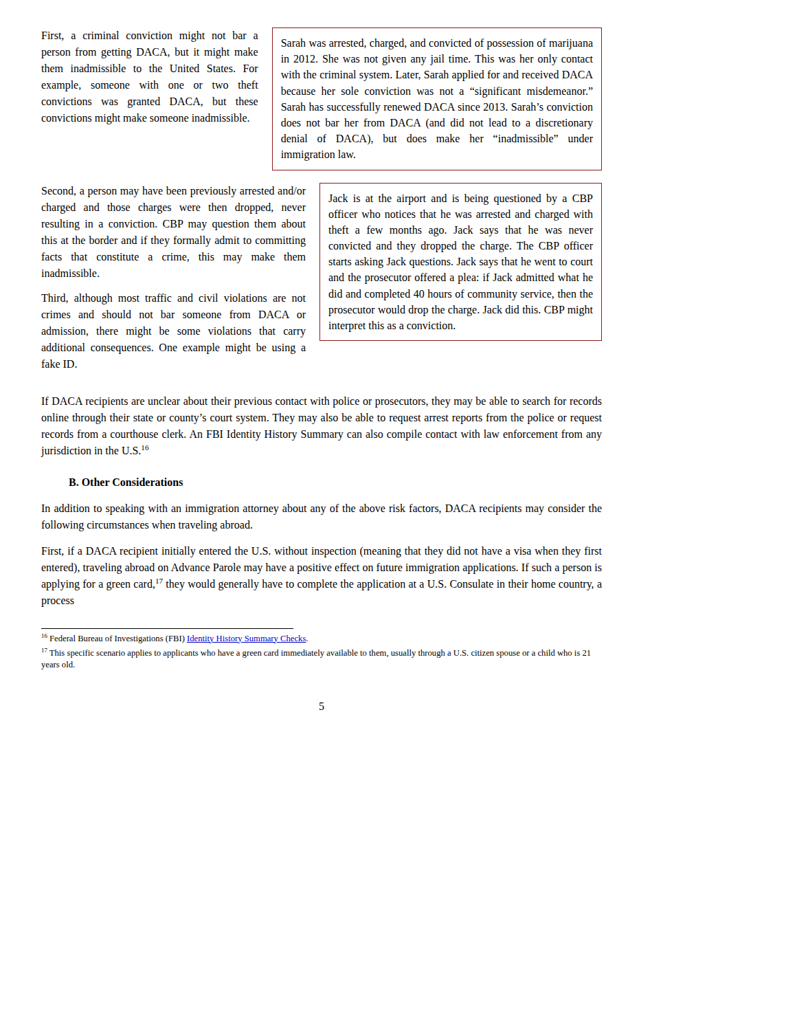First, a criminal conviction might not bar a person from getting DACA, but it might make them inadmissible to the United States. For example, someone with one or two theft convictions was granted DACA, but these convictions might make someone inadmissible.
Sarah was arrested, charged, and convicted of possession of marijuana in 2012. She was not given any jail time. This was her only contact with the criminal system. Later, Sarah applied for and received DACA because her sole conviction was not a “significant misdemeanor.” Sarah has successfully renewed DACA since 2013. Sarah’s conviction does not bar her from DACA (and did not lead to a discretionary denial of DACA), but does make her “inadmissible” under immigration law.
Second, a person may have been previously arrested and/or charged and those charges were then dropped, never resulting in a conviction. CBP may question them about this at the border and if they formally admit to committing facts that constitute a crime, this may make them inadmissible.
Third, although most traffic and civil violations are not crimes and should not bar someone from DACA or admission, there might be some violations that carry additional consequences. One example might be using a fake ID.
Jack is at the airport and is being questioned by a CBP officer who notices that he was arrested and charged with theft a few months ago. Jack says that he was never convicted and they dropped the charge. The CBP officer starts asking Jack questions. Jack says that he went to court and the prosecutor offered a plea: if Jack admitted what he did and completed 40 hours of community service, then the prosecutor would drop the charge. Jack did this. CBP might interpret this as a conviction.
If DACA recipients are unclear about their previous contact with police or prosecutors, they may be able to search for records online through their state or county’s court system. They may also be able to request arrest reports from the police or request records from a courthouse clerk. An FBI Identity History Summary can also compile contact with law enforcement from any jurisdiction in the U.S.16
B. Other Considerations
In addition to speaking with an immigration attorney about any of the above risk factors, DACA recipients may consider the following circumstances when traveling abroad.
First, if a DACA recipient initially entered the U.S. without inspection (meaning that they did not have a visa when they first entered), traveling abroad on Advance Parole may have a positive effect on future immigration applications. If such a person is applying for a green card,17 they would generally have to complete the application at a U.S. Consulate in their home country, a process
16 Federal Bureau of Investigations (FBI) Identity History Summary Checks.
17 This specific scenario applies to applicants who have a green card immediately available to them, usually through a U.S. citizen spouse or a child who is 21 years old.
5